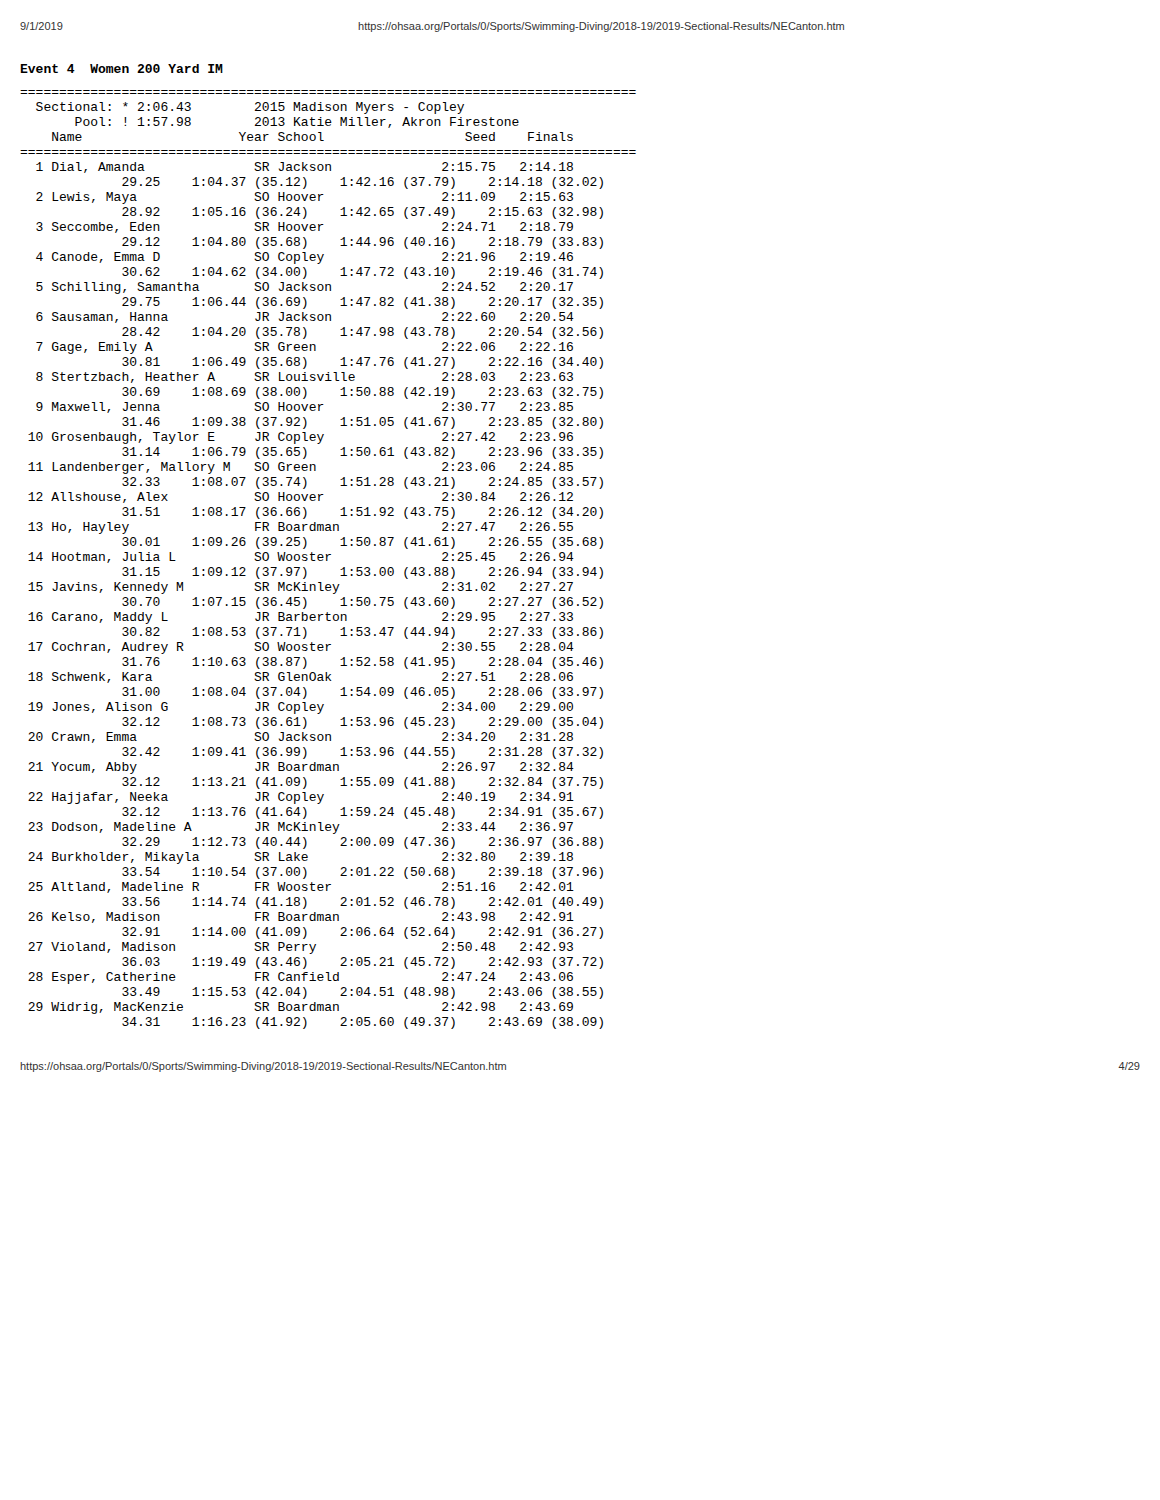9/1/2019 https://ohsaa.org/Portals/0/Sports/Swimming-Diving/2018-19/2019-Sectional-Results/NECanton.htm
Event 4 Women 200 Yard IM
===============================================================================
  Sectional: * 2:06.43        2015 Madison Myers - Copley
       Pool: ! 1:57.98        2013 Katie Miller, Akron Firestone
    Name                    Year School                  Seed    Finals
===============================================================================
  1 Dial, Amanda              SR Jackson              2:15.75   2:14.18
             29.25    1:04.37 (35.12)    1:42.16 (37.79)    2:14.18 (32.02)
  2 Lewis, Maya               SO Hoover               2:11.09   2:15.63
             28.92    1:05.16 (36.24)    1:42.65 (37.49)    2:15.63 (32.98)
  3 Seccombe, Eden            SR Hoover               2:24.71   2:18.79
             29.12    1:04.80 (35.68)    1:44.96 (40.16)    2:18.79 (33.83)
  4 Canode, Emma D            SO Copley               2:21.96   2:19.46
             30.62    1:04.62 (34.00)    1:47.72 (43.10)    2:19.46 (31.74)
  5 Schilling, Samantha       SO Jackson              2:24.52   2:20.17
             29.75    1:06.44 (36.69)    1:47.82 (41.38)    2:20.17 (32.35)
  6 Sausaman, Hanna           JR Jackson              2:22.60   2:20.54
             28.42    1:04.20 (35.78)    1:47.98 (43.78)    2:20.54 (32.56)
  7 Gage, Emily A             SR Green                2:22.06   2:22.16
             30.81    1:06.49 (35.68)    1:47.76 (41.27)    2:22.16 (34.40)
  8 Stertzbach, Heather A     SR Louisville           2:28.03   2:23.63
             30.69    1:08.69 (38.00)    1:50.88 (42.19)    2:23.63 (32.75)
  9 Maxwell, Jenna            SO Hoover               2:30.77   2:23.85
             31.46    1:09.38 (37.92)    1:51.05 (41.67)    2:23.85 (32.80)
 10 Grosenbaugh, Taylor E     JR Copley               2:27.42   2:23.96
             31.14    1:06.79 (35.65)    1:50.61 (43.82)    2:23.96 (33.35)
 11 Landenberger, Mallory M   SO Green                2:23.06   2:24.85
             32.33    1:08.07 (35.74)    1:51.28 (43.21)    2:24.85 (33.57)
 12 Allshouse, Alex           SO Hoover               2:30.84   2:26.12
             31.51    1:08.17 (36.66)    1:51.92 (43.75)    2:26.12 (34.20)
 13 Ho, Hayley                FR Boardman             2:27.47   2:26.55
             30.01    1:09.26 (39.25)    1:50.87 (41.61)    2:26.55 (35.68)
 14 Hootman, Julia L          SO Wooster              2:25.45   2:26.94
             31.15    1:09.12 (37.97)    1:53.00 (43.88)    2:26.94 (33.94)
 15 Javins, Kennedy M         SR McKinley             2:31.02   2:27.27
             30.70    1:07.15 (36.45)    1:50.75 (43.60)    2:27.27 (36.52)
 16 Carano, Maddy L           JR Barberton            2:29.95   2:27.33
             30.82    1:08.53 (37.71)    1:53.47 (44.94)    2:27.33 (33.86)
 17 Cochran, Audrey R         SO Wooster              2:30.55   2:28.04
             31.76    1:10.63 (38.87)    1:52.58 (41.95)    2:28.04 (35.46)
 18 Schwenk, Kara             SR GlenOak              2:27.51   2:28.06
             31.00    1:08.04 (37.04)    1:54.09 (46.05)    2:28.06 (33.97)
 19 Jones, Alison G           JR Copley               2:34.00   2:29.00
             32.12    1:08.73 (36.61)    1:53.96 (45.23)    2:29.00 (35.04)
 20 Crawn, Emma               SO Jackson              2:34.20   2:31.28
             32.42    1:09.41 (36.99)    1:53.96 (44.55)    2:31.28 (37.32)
 21 Yocum, Abby               JR Boardman             2:26.97   2:32.84
             32.12    1:13.21 (41.09)    1:55.09 (41.88)    2:32.84 (37.75)
 22 Hajjafar, Neeka           JR Copley               2:40.19   2:34.91
             32.12    1:13.76 (41.64)    1:59.24 (45.48)    2:34.91 (35.67)
 23 Dodson, Madeline A        JR McKinley             2:33.44   2:36.97
             32.29    1:12.73 (40.44)    2:00.09 (47.36)    2:36.97 (36.88)
 24 Burkholder, Mikayla       SR Lake                 2:32.80   2:39.18
             33.54    1:10.54 (37.00)    2:01.22 (50.68)    2:39.18 (37.96)
 25 Altland, Madeline R       FR Wooster              2:51.16   2:42.01
             33.56    1:14.74 (41.18)    2:01.52 (46.78)    2:42.01 (40.49)
 26 Kelso, Madison            FR Boardman             2:43.98   2:42.91
             32.91    1:14.00 (41.09)    2:06.64 (52.64)    2:42.91 (36.27)
 27 Violand, Madison          SR Perry                2:50.48   2:42.93
             36.03    1:19.49 (43.46)    2:05.21 (45.72)    2:42.93 (37.72)
 28 Esper, Catherine          FR Canfield             2:47.24   2:43.06
             33.49    1:15.53 (42.04)    2:04.51 (48.98)    2:43.06 (38.55)
 29 Widrig, MacKenzie         SR Boardman             2:42.98   2:43.69
             34.31    1:16.23 (41.92)    2:05.60 (49.37)    2:43.69 (38.09)
https://ohsaa.org/Portals/0/Sports/Swimming-Diving/2018-19/2019-Sectional-Results/NECanton.htm 4/29